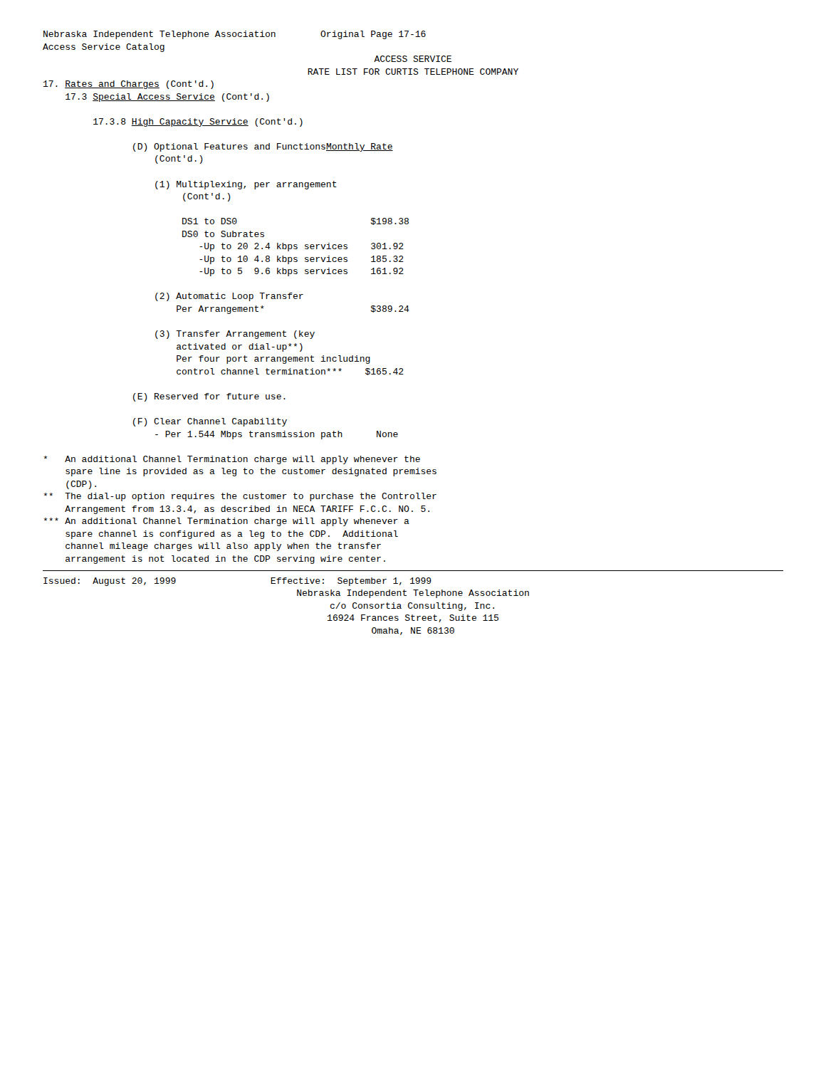Nebraska Independent Telephone Association        Original Page 17-16
Access Service Catalog
ACCESS SERVICE
RATE LIST FOR CURTIS TELEPHONE COMPANY
17. Rates and Charges (Cont'd.)
    17.3 Special Access Service (Cont'd.)

         17.3.8 High Capacity Service (Cont'd.)

                (D) Optional Features and FunctionsMonthly Rate
                    (Cont'd.)

                    (1) Multiplexing, per arrangement
                         (Cont'd.)

                         DS1 to DS0                        $198.38
                         DS0 to Subrates
                            -Up to 20 2.4 kbps services    301.92
                            -Up to 10 4.8 kbps services    185.32
                            -Up to 5  9.6 kbps services    161.92

                    (2) Automatic Loop Transfer
                        Per Arrangement*                   $389.24

                    (3) Transfer Arrangement (key
                        activated or dial-up**)
                        Per four port arrangement including
                        control channel termination***    $165.42

                (E) Reserved for future use.

                (F) Clear Channel Capability
                    - Per 1.544 Mbps transmission path      None

*   An additional Channel Termination charge will apply whenever the
    spare line is provided as a leg to the customer designated premises
    (CDP).
**  The dial-up option requires the customer to purchase the Controller
    Arrangement from 13.3.4, as described in NECA TARIFF F.C.C. NO. 5.
*** An additional Channel Termination charge will apply whenever a
    spare channel is configured as a leg to the CDP.  Additional
    channel mileage charges will also apply when the transfer
    arrangement is not located in the CDP serving wire center.
Issued:  August 20, 1999                 Effective:  September 1, 1999
Nebraska Independent Telephone Association
c/o Consortia Consulting, Inc.
16924 Frances Street, Suite 115
Omaha, NE 68130